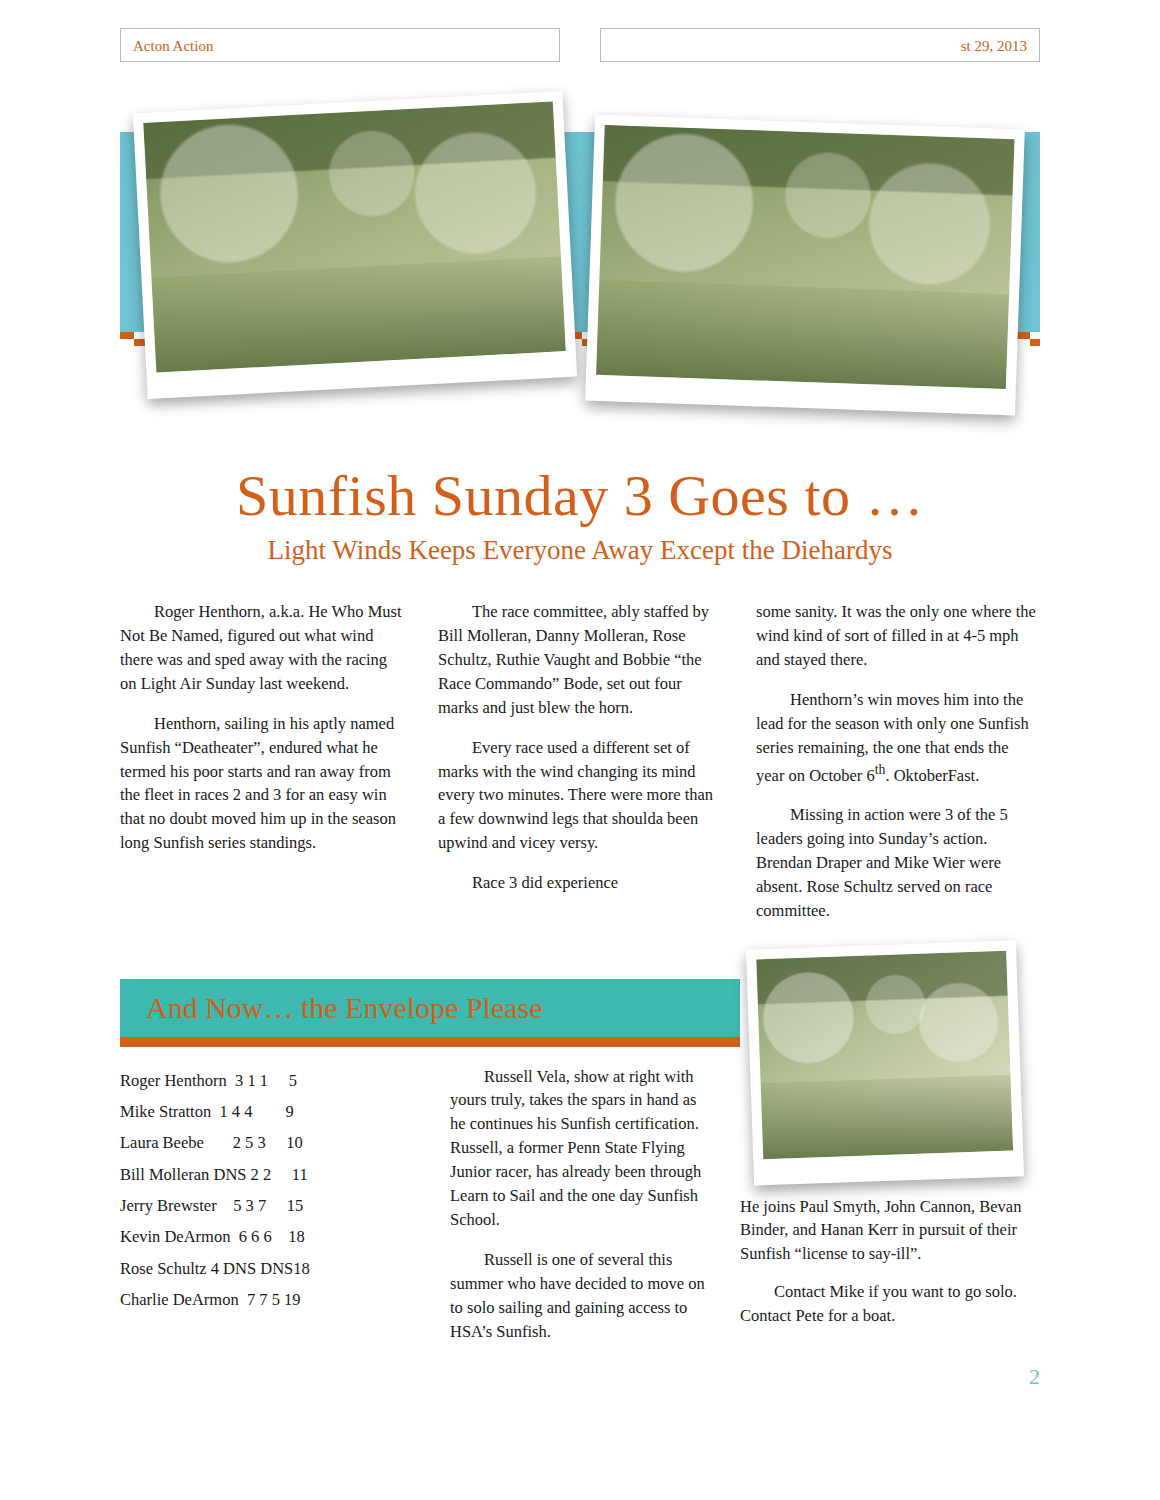Acton Action
st 29, 2013
Sunfish Sunday 3 Goes to …
Light Winds Keeps Everyone Away Except the Diehardys
Roger Henthorn, a.k.a. He Who Must Not Be Named, figured out what wind there was and sped away with the racing on Light Air Sunday last weekend.
Henthorn, sailing in his aptly named Sunfish “Deatheater”, endured what he termed his poor starts and ran away from the fleet in races 2 and 3 for an easy win that no doubt moved him up in the season long Sunfish series standings.
The race committee, ably staffed by Bill Molleran, Danny Molleran, Rose Schultz, Ruthie Vaught and Bobbie “the Race Commando” Bode, set out four marks and just blew the horn.
Every race used a different set of marks with the wind changing its mind every two minutes. There were more than a few downwind legs that shoulda been upwind and vicey versy.
Race 3 did experience
some sanity. It was the only one where the wind kind of sort of filled in at 4-5 mph and stayed there.
Henthorn’s win moves him into the lead for the season with only one Sunfish series remaining, the one that ends the year on October 6th. OktoberFast.
Missing in action were 3 of the 5 leaders going into Sunday’s action. Brendan Draper and Mike Wier were absent. Rose Schultz served on race committee.
And Now… the Envelope Please
Roger Henthorn 3 1 1 5
Mike Stratton 1 4 4 9
Laura Beebe 2 5 3 10
Bill Molleran DNS 2 2 11
Jerry Brewster 5 3 7 15
Kevin DeArmon 6 6 6 18
Rose Schultz 4 DNS DNS18
Charlie DeArmon 7 7 5 19
Russell Vela, show at right with yours truly, takes the spars in hand as he continues his Sunfish certification. Russell, a former Penn State Flying Junior racer, has already been through Learn to Sail and the one day Sunfish School.
Russell is one of several this summer who have decided to move on to solo sailing and gaining access to HSA’s Sunfish.
He joins Paul Smyth, John Cannon, Bevan Binder, and Hanan Kerr in pursuit of their Sunfish “license to say-ill”.
Contact Mike if you want to go solo. Contact Pete for a boat.
2